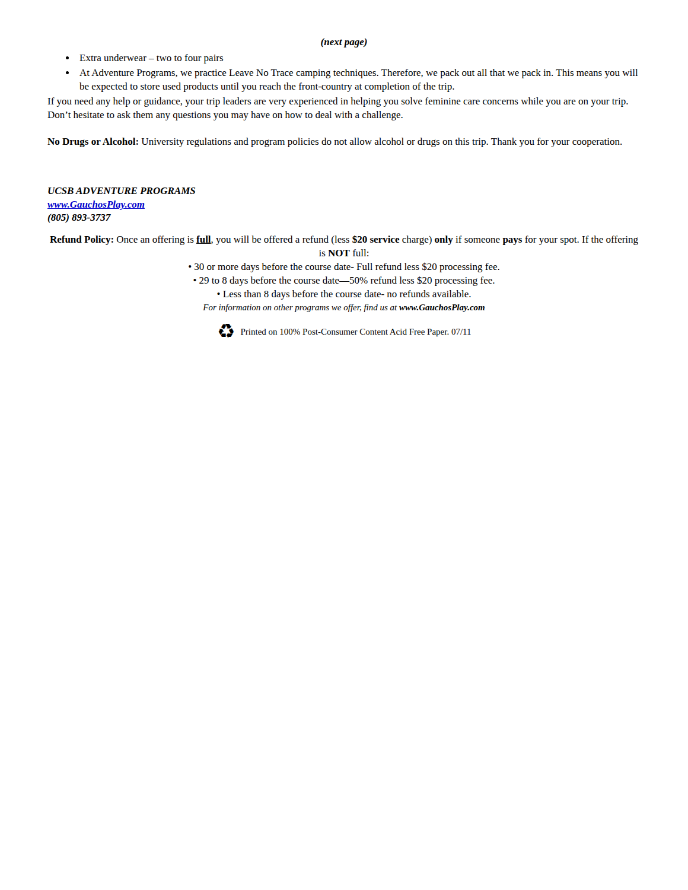(next page)
Extra underwear – two to four pairs
At Adventure Programs, we practice Leave No Trace camping techniques. Therefore, we pack out all that we pack in. This means you will be expected to store used products until you reach the front-country at completion of the trip.
If you need any help or guidance, your trip leaders are very experienced in helping you solve feminine care concerns while you are on your trip. Don’t hesitate to ask them any questions you may have on how to deal with a challenge.
No Drugs or Alcohol: University regulations and program policies do not allow alcohol or drugs on this trip. Thank you for your cooperation.
UCSB ADVENTURE PROGRAMS
www.GauchosPlay.com
(805) 893-3737
Refund Policy: Once an offering is full, you will be offered a refund (less $20 service charge) only if someone pays for your spot. If the offering is NOT full:
• 30 or more days before the course date- Full refund less $20 processing fee.
• 29 to 8 days before the course date—50% refund less $20 processing fee.
• Less than 8 days before the course date- no refunds available.
For information on other programs we offer, find us at www.GauchosPlay.com
♻ Printed on 100% Post-Consumer Content Acid Free Paper. 07/11